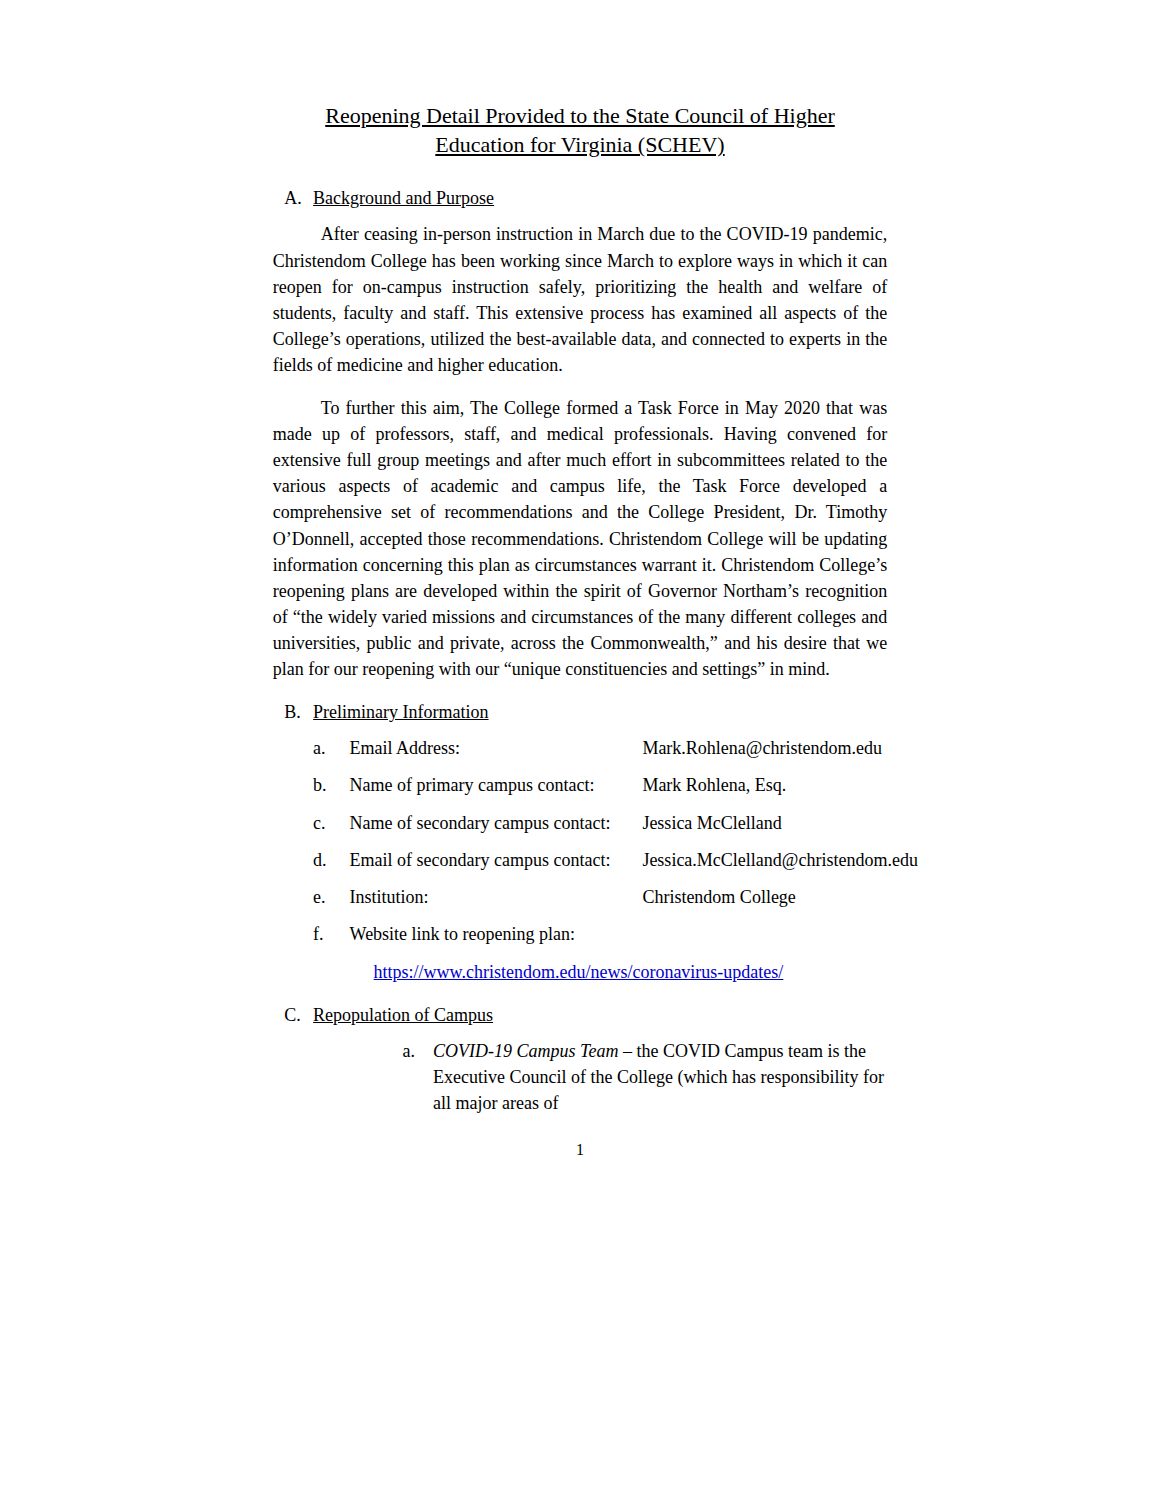Reopening Detail Provided to the State Council of Higher Education for Virginia (SCHEV)
A. Background and Purpose
After ceasing in-person instruction in March due to the COVID-19 pandemic, Christendom College has been working since March to explore ways in which it can reopen for on-campus instruction safely, prioritizing the health and welfare of students, faculty and staff. This extensive process has examined all aspects of the College’s operations, utilized the best-available data, and connected to experts in the fields of medicine and higher education.
To further this aim, The College formed a Task Force in May 2020 that was made up of professors, staff, and medical professionals. Having convened for extensive full group meetings and after much effort in subcommittees related to the various aspects of academic and campus life, the Task Force developed a comprehensive set of recommendations and the College President, Dr. Timothy O’Donnell, accepted those recommendations. Christendom College will be updating information concerning this plan as circumstances warrant it. Christendom College’s reopening plans are developed within the spirit of Governor Northam’s recognition of “the widely varied missions and circumstances of the many different colleges and universities, public and private, across the Commonwealth,” and his desire that we plan for our reopening with our “unique constituencies and settings” in mind.
B. Preliminary Information
a. Email Address: Mark.Rohlena@christendom.edu
b. Name of primary campus contact: Mark Rohlena, Esq.
c. Name of secondary campus contact: Jessica McClelland
d. Email of secondary campus contact: Jessica.McClelland@christendom.edu
e. Institution: Christendom College
f. Website link to reopening plan:
https://www.christendom.edu/news/coronavirus-updates/
C. Repopulation of Campus
a. COVID-19 Campus Team – the COVID Campus team is the Executive Council of the College (which has responsibility for all major areas of
1